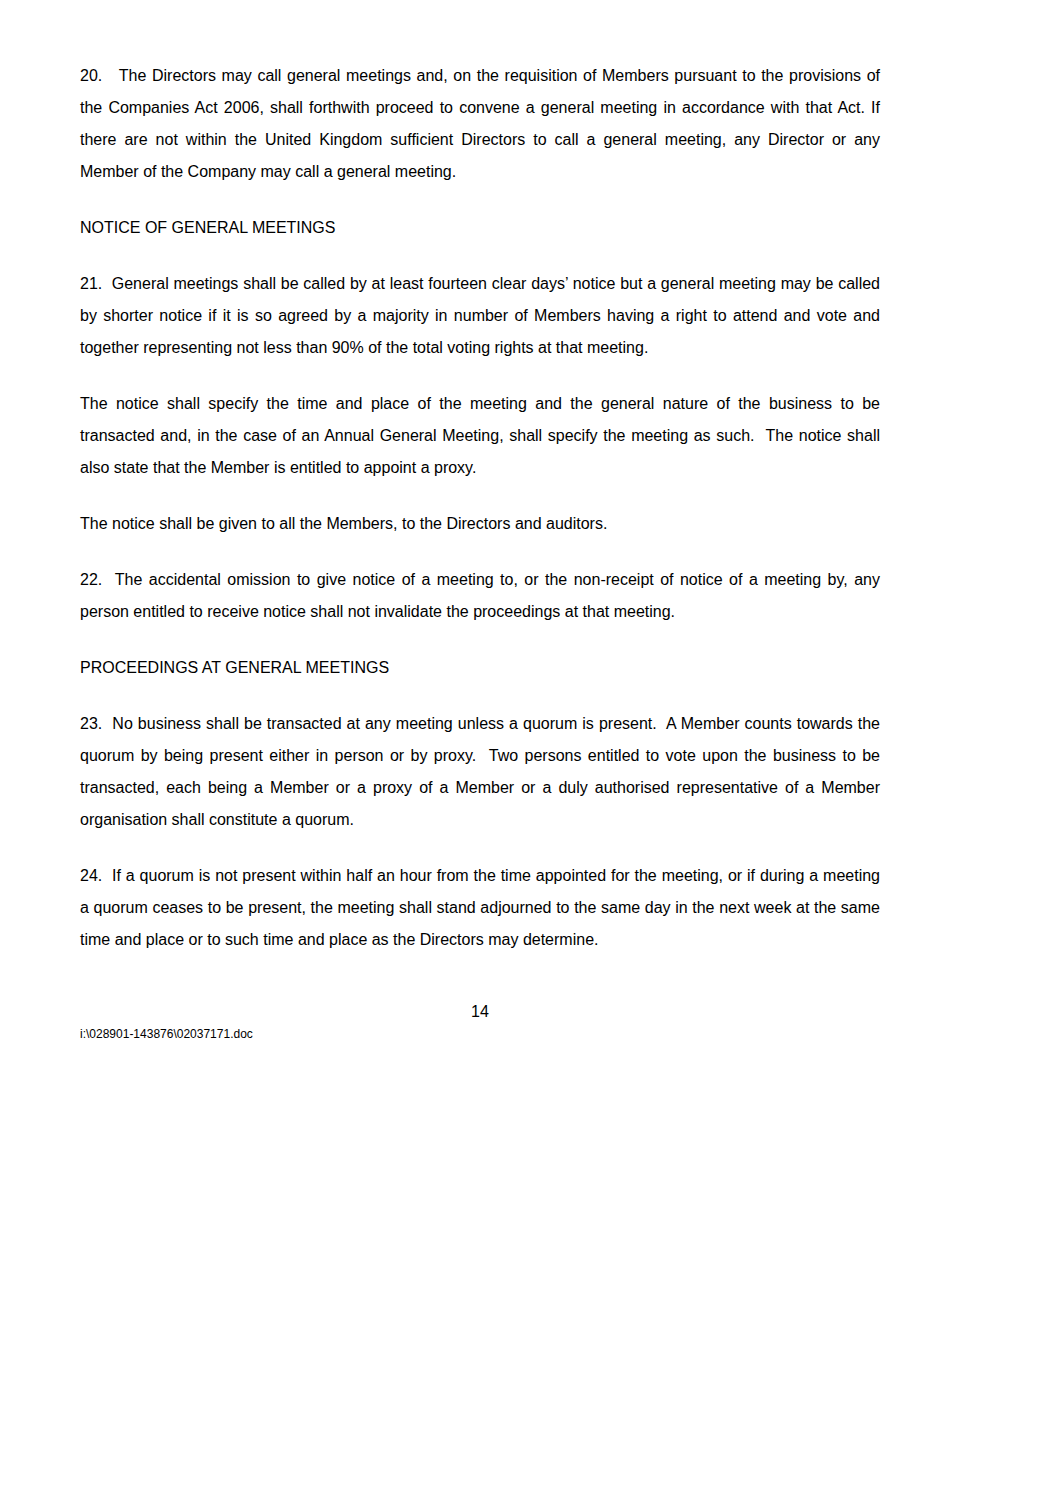20. The Directors may call general meetings and, on the requisition of Members pursuant to the provisions of the Companies Act 2006, shall forthwith proceed to convene a general meeting in accordance with that Act. If there are not within the United Kingdom sufficient Directors to call a general meeting, any Director or any Member of the Company may call a general meeting.
Notice of General Meetings
21. General meetings shall be called by at least fourteen clear days’ notice but a general meeting may be called by shorter notice if it is so agreed by a majority in number of Members having a right to attend and vote and together representing not less than 90% of the total voting rights at that meeting.
The notice shall specify the time and place of the meeting and the general nature of the business to be transacted and, in the case of an Annual General Meeting, shall specify the meeting as such. The notice shall also state that the Member is entitled to appoint a proxy.
The notice shall be given to all the Members, to the Directors and auditors.
22. The accidental omission to give notice of a meeting to, or the non-receipt of notice of a meeting by, any person entitled to receive notice shall not invalidate the proceedings at that meeting.
Proceedings at General Meetings
23. No business shall be transacted at any meeting unless a quorum is present. A Member counts towards the quorum by being present either in person or by proxy. Two persons entitled to vote upon the business to be transacted, each being a Member or a proxy of a Member or a duly authorised representative of a Member organisation shall constitute a quorum.
24. If a quorum is not present within half an hour from the time appointed for the meeting, or if during a meeting a quorum ceases to be present, the meeting shall stand adjourned to the same day in the next week at the same time and place or to such time and place as the Directors may determine.
14
i:\028901-143876\02037171.doc